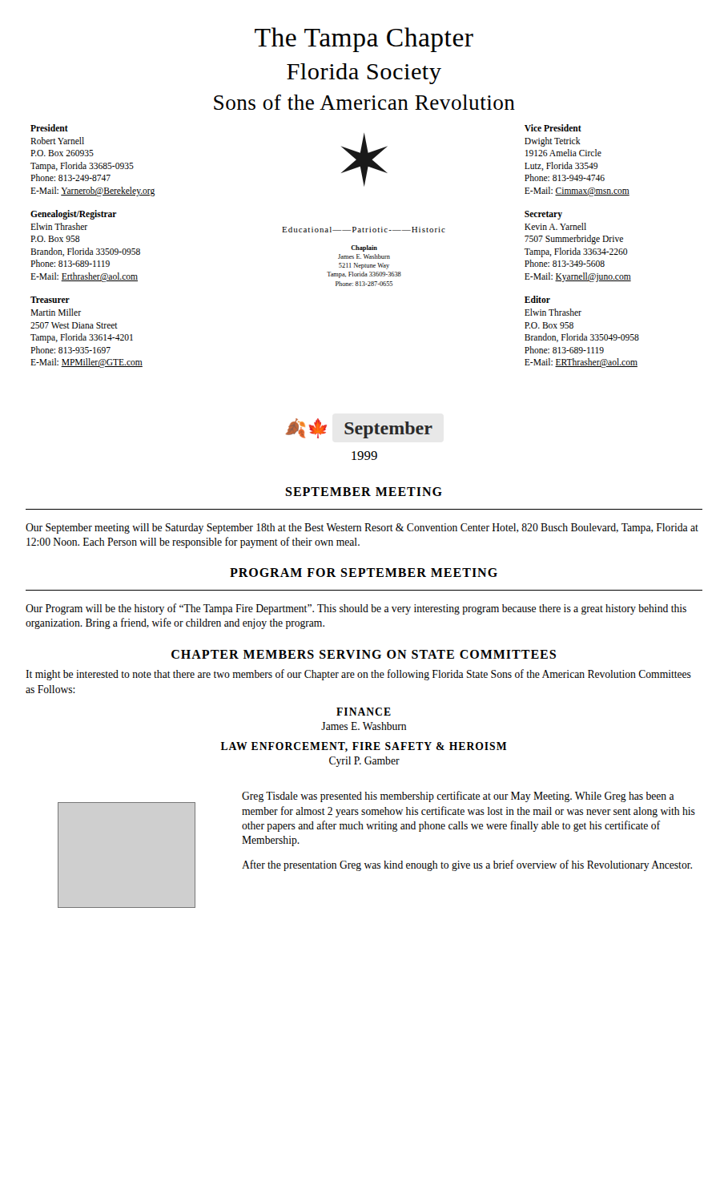The Tampa Chapter
Florida Society
Sons of the American Revolution
| President Robert Yarnell P.O. Box 260935 Tampa, Florida 33685-0935 Phone: 813-249-8747 E-Mail: Yarnerob@Berekeley.org Genealogist/Registrar Elwin Thrasher P.O. Box 958 Brandon, Florida 33509-0958 Phone: 813-689-1119 E-Mail: Erthrasher@aol.com Treasurer Martin Miller 2507 West Diana Street Tampa, Florida 33614-4201 Phone: 813-935-1697 E-Mail: MPMiller@GTE.com | ✶ Educational——Patriotic-——Historic Chaplain James E. Washburn 5211 Neptune Way Tampa, Florida 33609-3638 Phone: 813-287-0655 | Vice President Dwight Tetrick 19126 Amelia Circle Lutz, Florida 33549 Phone: 813-949-4746 E-Mail: Cimmax@msn.com Secretary Kevin A. Yarnell 7507 Summerbridge Drive Tampa, Florida 33634-2260 Phone: 813-349-5608 E-Mail: Kyarnell@juno.com Editor Elwin Thrasher P.O. Box 958 Brandon, Florida 335049-0958 Phone: 813-689-1119 E-Mail: ERThrasher@aol.com |
🍂🍁September
1999
September Meeting
Our September meeting will be Saturday September 18th at the Best Western Resort & Convention Center Hotel, 820 Busch Boulevard, Tampa, Florida at 12:00 Noon. Each Person will be responsible for payment of their own meal.
Program for September Meeting
Our Program will be the history of “The Tampa Fire Department”. This should be a very interesting program because there is a great history behind this organization. Bring a friend, wife or children and enjoy the program.
Chapter Members Serving on State Committees
It might be interested to note that there are two members of our Chapter are on the following Florida State Sons of the American Revolution Committees as Follows:
FINANCE
James E. Washburn
LAW ENFORCEMENT, FIRE SAFETY & HEROISM
Cyril P. Gamber
Greg Tisdale was presented his membership certificate at our May Meeting. While Greg has been a member for almost 2 years somehow his certificate was lost in the mail or was never sent along with his other papers and after much writing and phone calls we were finally able to get his certificate of Membership.
After the presentation Greg was kind enough to give us a brief overview of his Revolutionary Ancestor.